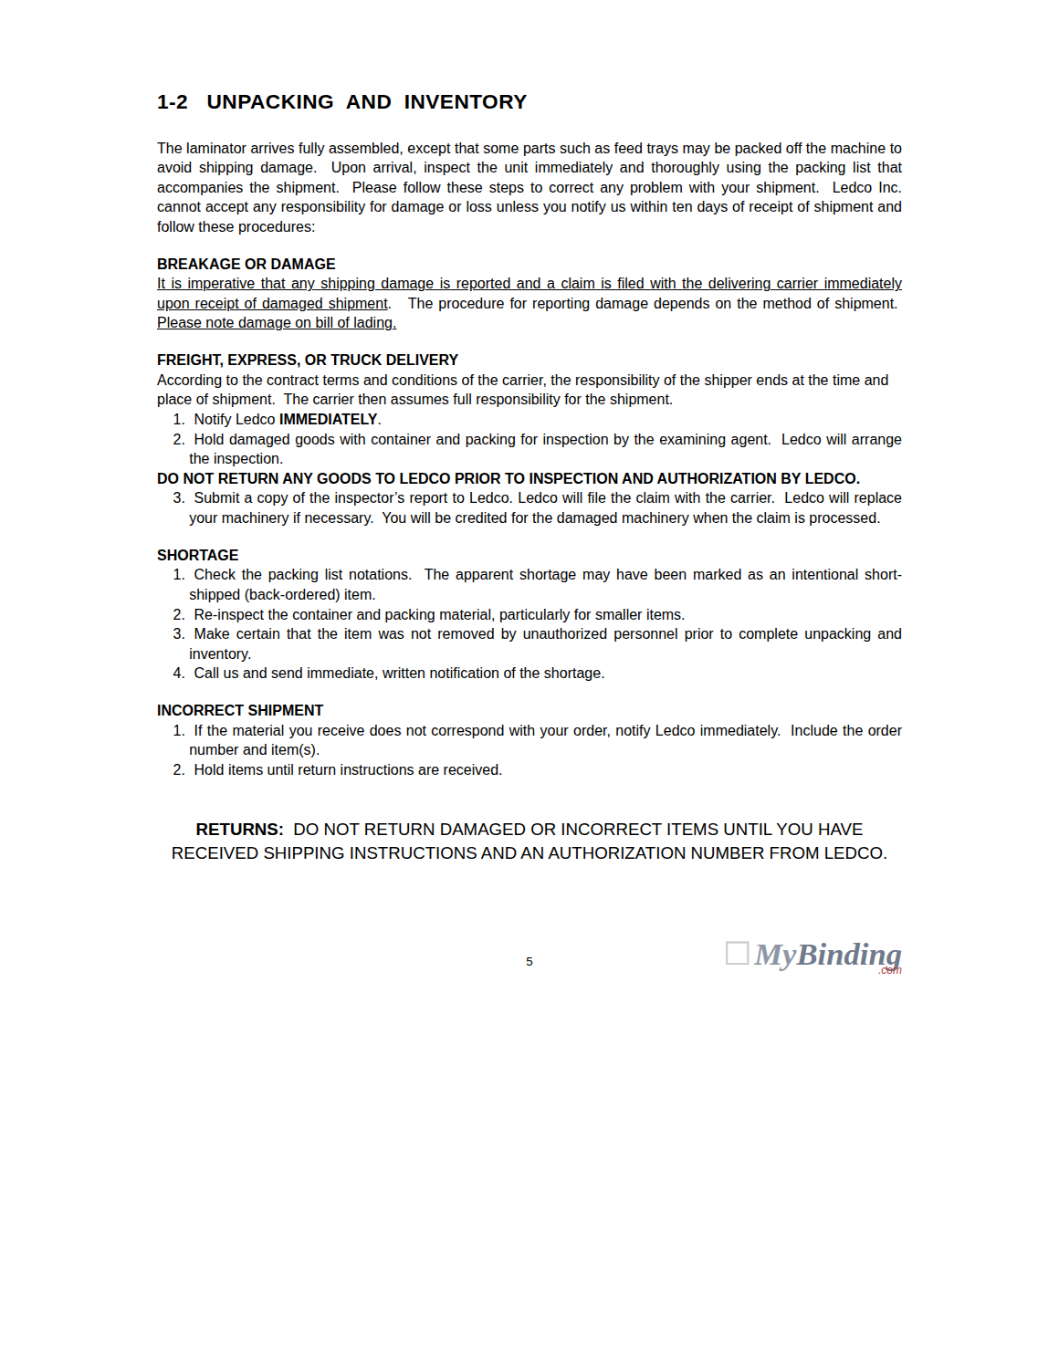1-2 UNPACKING AND INVENTORY
The laminator arrives fully assembled, except that some parts such as feed trays may be packed off the machine to avoid shipping damage. Upon arrival, inspect the unit immediately and thoroughly using the packing list that accompanies the shipment. Please follow these steps to correct any problem with your shipment. Ledco Inc. cannot accept any responsibility for damage or loss unless you notify us within ten days of receipt of shipment and follow these procedures:
Breakage or Damage
It is imperative that any shipping damage is reported and a claim is filed with the delivering carrier immediately upon receipt of damaged shipment. The procedure for reporting damage depends on the method of shipment. Please note damage on bill of lading.
Freight, Express, or Truck Delivery
According to the contract terms and conditions of the carrier, the responsibility of the shipper ends at the time and place of shipment. The carrier then assumes full responsibility for the shipment.
Notify Ledco IMMEDIATELY.
Hold damaged goods with container and packing for inspection by the examining agent. Ledco will arrange the inspection.
DO NOT RETURN ANY GOODS TO LEDCO PRIOR TO INSPECTION AND AUTHORIZATION BY LEDCO.
Submit a copy of the inspector’s report to Ledco. Ledco will file the claim with the carrier. Ledco will replace your machinery if necessary. You will be credited for the damaged machinery when the claim is processed.
Shortage
Check the packing list notations. The apparent shortage may have been marked as an intentional short-shipped (back-ordered) item.
Re-inspect the container and packing material, particularly for smaller items.
Make certain that the item was not removed by unauthorized personnel prior to complete unpacking and inventory.
Call us and send immediate, written notification of the shortage.
Incorrect Shipment
If the material you receive does not correspond with your order, notify Ledco immediately. Include the order number and item(s).
Hold items until return instructions are received.
RETURNS: DO NOT RETURN DAMAGED OR INCORRECT ITEMS UNTIL YOU HAVE RECEIVED SHIPPING INSTRUCTIONS AND AN AUTHORIZATION NUMBER FROM LEDCO.
5
☐ My Binding .com